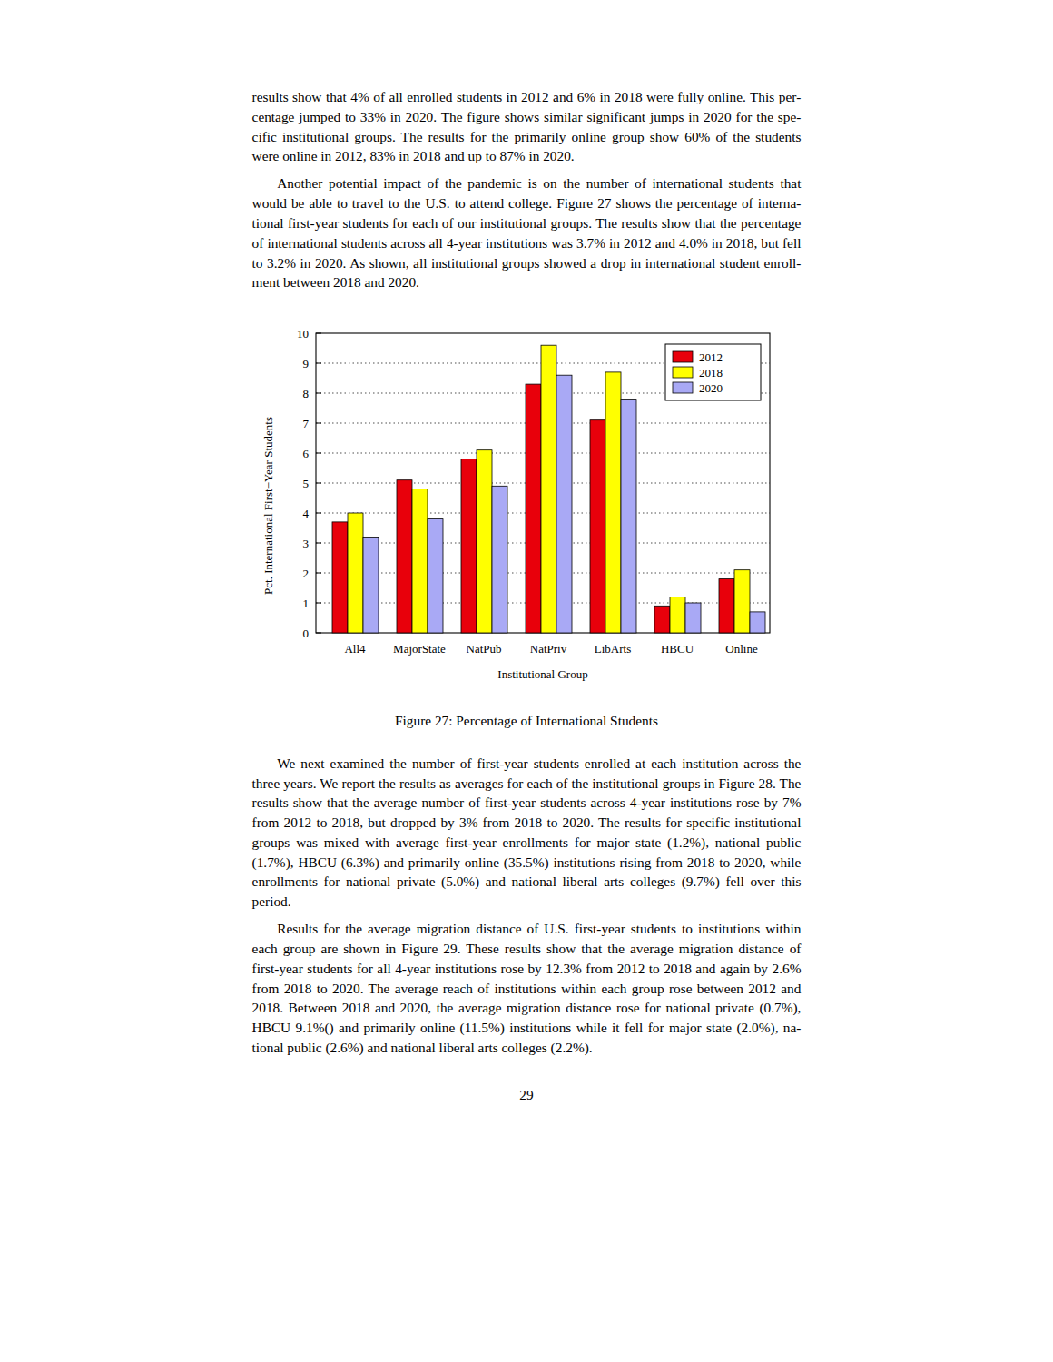results show that 4% of all enrolled students in 2012 and 6% in 2018 were fully online. This percentage jumped to 33% in 2020. The figure shows similar significant jumps in 2020 for the specific institutional groups. The results for the primarily online group show 60% of the students were online in 2012, 83% in 2018 and up to 87% in 2020.
Another potential impact of the pandemic is on the number of international students that would be able to travel to the U.S. to attend college. Figure 27 shows the percentage of international first-year students for each of our institutional groups. The results show that the percentage of international students across all 4-year institutions was 3.7% in 2012 and 4.0% in 2018, but fell to 3.2% in 2020. As shown, all institutional groups showed a drop in international student enrollment between 2018 and 2020.
Pct. International First−Year Students 0 1 2 3 4 5 6 7 8 9 10 All4 MajorState NatPub NatPriv LibArts HBCU Online Institutional Group 2012 2018 2020
Figure 27: Percentage of International Students
We next examined the number of first-year students enrolled at each institution across the three years. We report the results as averages for each of the institutional groups in Figure 28. The results show that the average number of first-year students across 4-year institutions rose by 7% from 2012 to 2018, but dropped by 3% from 2018 to 2020. The results for specific institutional groups was mixed with average first-year enrollments for major state (1.2%), national public (1.7%), HBCU (6.3%) and primarily online (35.5%) institutions rising from 2018 to 2020, while enrollments for national private (5.0%) and national liberal arts colleges (9.7%) fell over this period.
Results for the average migration distance of U.S. first-year students to institutions within each group are shown in Figure 29. These results show that the average migration distance of first-year students for all 4-year institutions rose by 12.3% from 2012 to 2018 and again by 2.6% from 2018 to 2020. The average reach of institutions within each group rose between 2012 and 2018. Between 2018 and 2020, the average migration distance rose for national private (0.7%), HBCU 9.1%() and primarily online (11.5%) institutions while it fell for major state (2.0%), national public (2.6%) and national liberal arts colleges (2.2%).
29